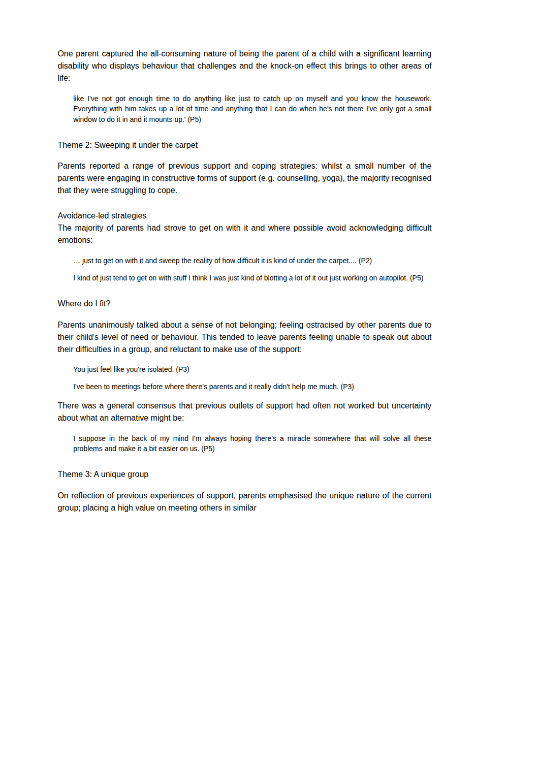One parent captured the all-consuming nature of being the parent of a child with a significant learning disability who displays behaviour that challenges and the knock-on effect this brings to other areas of life:
like I've not got enough time to do anything like just to catch up on myself and you know the housework. Everything with him takes up a lot of time and anything that I can do when he's not there I've only got a small window to do it in and it mounts up.' (P5)
Theme 2: Sweeping it under the carpet
Parents reported a range of previous support and coping strategies: whilst a small number of the parents were engaging in constructive forms of support (e.g. counselling, yoga), the majority recognised that they were struggling to cope.
Avoidance-led strategies
The majority of parents had strove to get on with it and where possible avoid acknowledging difficult emotions:
… just to get on with it and sweep the reality of how difficult it is kind of under the carpet.... (P2)
I kind of just tend to get on with stuff I think I was just kind of blotting a lot of it out just working on autopilot. (P5)
Where do I fit?
Parents unanimously talked about a sense of not belonging; feeling ostracised by other parents due to their child's level of need or behaviour. This tended to leave parents feeling unable to speak out about their difficulties in a group, and reluctant to make use of the support:
You just feel like you're isolated. (P3)
I've been to meetings before where there's parents and it really didn't help me much. (P3)
There was a general consensus that previous outlets of support had often not worked but uncertainty about what an alternative might be:
I suppose in the back of my mind I'm always hoping there's a miracle somewhere that will solve all these problems and make it a bit easier on us. (P5)
Theme 3: A unique group
On reflection of previous experiences of support, parents emphasised the unique nature of the current group; placing a high value on meeting others in similar